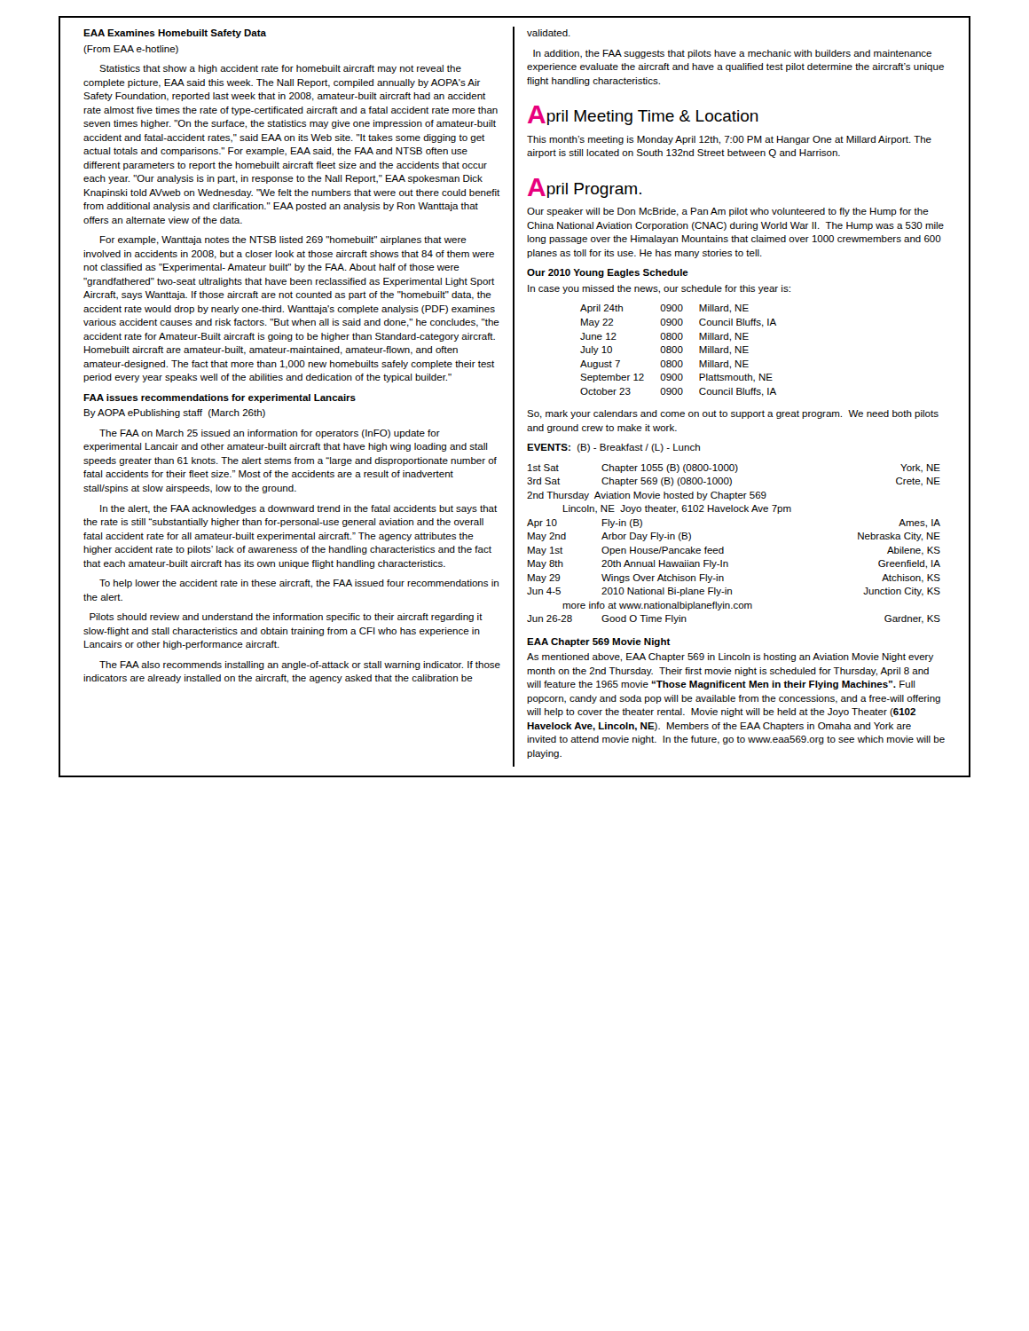EAA Examines Homebuilt Safety Data
(From EAA e-hotline)
Statistics that show a high accident rate for homebuilt aircraft may not reveal the complete picture, EAA said this week. The Nall Report, compiled annually by AOPA's Air Safety Foundation, reported last week that in 2008, amateur-built aircraft had an accident rate almost five times the rate of type-certificated aircraft and a fatal accident rate more than seven times higher. "On the surface, the statistics may give one impression of amateur-built accident and fatal-accident rates," said EAA on its Web site. "It takes some digging to get actual totals and comparisons." For example, EAA said, the FAA and NTSB often use different parameters to report the homebuilt aircraft fleet size and the accidents that occur each year. "Our analysis is in part, in response to the Nall Report," EAA spokesman Dick Knapinski told AVweb on Wednesday. "We felt the numbers that were out there could benefit from additional analysis and clarification." EAA posted an analysis by Ron Wanttaja that offers an alternate view of the data.
For example, Wanttaja notes the NTSB listed 269 "homebuilt" airplanes that were involved in accidents in 2008, but a closer look at those aircraft shows that 84 of them were not classified as "Experimental- Amateur built" by the FAA. About half of those were "grandfathered" two-seat ultralights that have been reclassified as Experimental Light Sport Aircraft, says Wanttaja. If those aircraft are not counted as part of the "homebuilt" data, the accident rate would drop by nearly one-third. Wanttaja's complete analysis (PDF) examines various accident causes and risk factors. "But when all is said and done," he concludes, "the accident rate for Amateur-Built aircraft is going to be higher than Standard-category aircraft. Homebuilt aircraft are amateur-built, amateur-maintained, amateur-flown, and often amateur-designed. The fact that more than 1,000 new homebuilts safely complete their test period every year speaks well of the abilities and dedication of the typical builder."
FAA issues recommendations for experimental Lancairs
By AOPA ePublishing staff (March 26th)
The FAA on March 25 issued an information for operators (InFO) update for experimental Lancair and other amateur-built aircraft that have high wing loading and stall speeds greater than 61 knots. The alert stems from a “large and disproportionate number of fatal accidents for their fleet size.” Most of the accidents are a result of inadvertent stall/spins at slow airspeeds, low to the ground.
In the alert, the FAA acknowledges a downward trend in the fatal accidents but says that the rate is still “substantially higher than for-personal-use general aviation and the overall fatal accident rate for all amateur-built experimental aircraft.” The agency attributes the higher accident rate to pilots’ lack of awareness of the handling characteristics and the fact that each amateur-built aircraft has its own unique flight handling characteristics.
To help lower the accident rate in these aircraft, the FAA issued four recommendations in the alert.
Pilots should review and understand the information specific to their aircraft regarding it slow-flight and stall characteristics and obtain training from a CFI who has experience in Lancairs or other high-performance aircraft.
The FAA also recommends installing an angle-of-attack or stall warning indicator. If those indicators are already installed on the aircraft, the agency asked that the calibration be
validated.
In addition, the FAA suggests that pilots have a mechanic with builders and maintenance experience evaluate the aircraft and have a qualified test pilot determine the aircraft’s unique flight handling characteristics.
April Meeting Time & Location
This month’s meeting is Monday April 12th, 7:00 PM at Hangar One at Millard Airport. The airport is still located on South 132nd Street between Q and Harrison.
April Program.
Our speaker will be Don McBride, a Pan Am pilot who volunteered to fly the Hump for the China National Aviation Corporation (CNAC) during World War II. The Hump was a 530 mile long passage over the Himalayan Mountains that claimed over 1000 crewmembers and 600 planes as toll for its use. He has many stories to tell.
Our 2010 Young Eagles Schedule
In case you missed the news, our schedule for this year is:
| April 24th | 0900 | Millard, NE |
| May 22 | 0900 | Council Bluffs, IA |
| June 12 | 0800 | Millard, NE |
| July 10 | 0800 | Millard, NE |
| August 7 | 0800 | Millard, NE |
| September 12 | 0900 | Plattsmouth, NE |
| October 23 | 0900 | Council Bluffs, IA |
So, mark your calendars and come on out to support a great program. We need both pilots and ground crew to make it work.
EVENTS: (B) - Breakfast / (L) - Lunch
| 1st Sat | Chapter 1055 (B) (0800-1000) | York, NE |
| 3rd Sat | Chapter 569 (B) (0800-1000) | Crete, NE |
| 2nd Thursday Aviation Movie hosted by Chapter 569 |
| Lincoln, NE Joyo theater, 6102 Havelock Ave 7pm |
| Apr 10 | Fly-in (B) | Ames, IA |
| May 2nd | Arbor Day Fly-in (B) | Nebraska City, NE |
| May 1st | Open House/Pancake feed | Abilene, KS |
| May 8th | 20th Annual Hawaiian Fly-In | Greenfield, IA |
| May 29 | Wings Over Atchison Fly-in | Atchison, KS |
| Jun 4-5 | 2010 National Bi-plane Fly-in | Junction City, KS |
| more info at www.nationalbiplaneflyin.com |
| Jun 26-28 | Good O Time Flyin | Gardner, KS |
EAA Chapter 569 Movie Night
As mentioned above, EAA Chapter 569 in Lincoln is hosting an Aviation Movie Night every month on the 2nd Thursday. Their first movie night is scheduled for Thursday, April 8 and will feature the 1965 movie “Those Magnificent Men in their Flying Machines”. Full popcorn, candy and soda pop will be available from the concessions, and a free-will offering will help to cover the theater rental. Movie night will be held at the Joyo Theater (6102 Havelock Ave, Lincoln, NE). Members of the EAA Chapters in Omaha and York are invited to attend movie night. In the future, go to www.eaa569.org to see which movie will be playing.